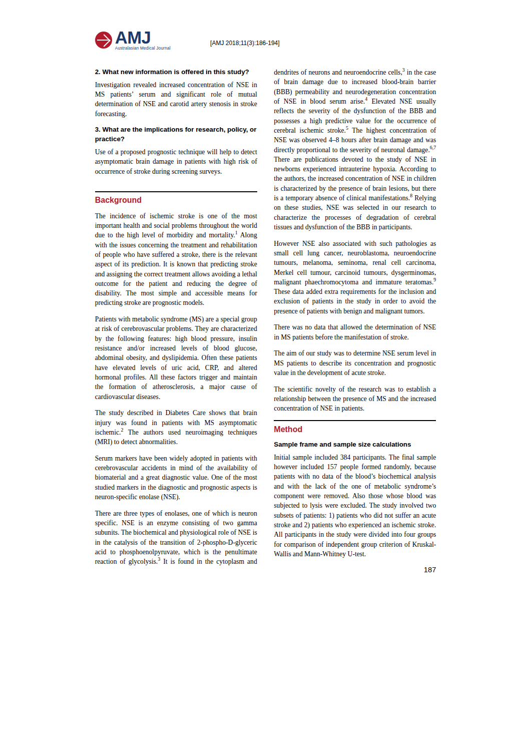AMJ
Australasian Medical Journal
[AMJ 2018;11(3):186-194]
2. What new information is offered in this study?
Investigation revealed increased concentration of NSE in MS patients’ serum and significant role of mutual determination of NSE and carotid artery stenosis in stroke forecasting.
3. What are the implications for research, policy, or practice?
Use of a proposed prognostic technique will help to detect asymptomatic brain damage in patients with high risk of occurrence of stroke during screening surveys.
Background
The incidence of ischemic stroke is one of the most important health and social problems throughout the world due to the high level of morbidity and mortality.1 Along with the issues concerning the treatment and rehabilitation of people who have suffered a stroke, there is the relevant aspect of its prediction. It is known that predicting stroke and assigning the correct treatment allows avoiding a lethal outcome for the patient and reducing the degree of disability. The most simple and accessible means for predicting stroke are prognostic models.
Patients with metabolic syndrome (MS) are a special group at risk of cerebrovascular problems. They are characterized by the following features: high blood pressure, insulin resistance and/or increased levels of blood glucose, abdominal obesity, and dyslipidemia. Often these patients have elevated levels of uric acid, CRP, and altered hormonal profiles. All these factors trigger and maintain the formation of atherosclerosis, a major cause of cardiovascular diseases.
The study described in Diabetes Care shows that brain injury was found in patients with MS asymptomatic ischemic.2 The authors used neuroimaging techniques (MRI) to detect abnormalities.
Serum markers have been widely adopted in patients with cerebrovascular accidents in mind of the availability of biomaterial and a great diagnostic value. One of the most studied markers in the diagnostic and prognostic aspects is neuron-specific enolase (NSE).
There are three types of enolases, one of which is neuron specific. NSE is an enzyme consisting of two gamma subunits. The biochemical and physiological role of NSE is in the catalysis of the transition of 2-phospho-D-glyceric acid to phosphoenolpyruvate, which is the penultimate reaction of glycolysis.3 It is found in the cytoplasm and dendrites of neurons and neuroendocrine cells,3 in the case of brain damage due to increased blood-brain barrier (BBB) permeability and neurodegeneration concentration of NSE in blood serum arise.4 Elevated NSE usually reflects the severity of the dysfunction of the BBB and possesses a high predictive value for the occurrence of cerebral ischemic stroke.5 The highest concentration of NSE was observed 4–8 hours after brain damage and was directly proportional to the severity of neuronal damage.6,7 There are publications devoted to the study of NSE in newborns experienced intrauterine hypoxia. According to the authors, the increased concentration of NSE in children is characterized by the presence of brain lesions, but there is a temporary absence of clinical manifestations.8 Relying on these studies, NSE was selected in our research to characterize the processes of degradation of cerebral tissues and dysfunction of the BBB in participants.
However NSE also associated with such pathologies as small cell lung cancer, neuroblastoma, neuroendocrine tumours, melanoma, seminoma, renal cell carcinoma, Merkel cell tumour, carcinoid tumours, dysgerminomas, malignant phaechromocytoma and immature teratomas.9 These data added extra requirements for the inclusion and exclusion of patients in the study in order to avoid the presence of patients with benign and malignant tumors.
There was no data that allowed the determination of NSE in MS patients before the manifestation of stroke.
The aim of our study was to determine NSE serum level in MS patients to describe its concentration and prognostic value in the development of acute stroke.
The scientific novelty of the research was to establish a relationship between the presence of MS and the increased concentration of NSE in patients.
Method
Sample frame and sample size calculations
Initial sample included 384 participants. The final sample however included 157 people formed randomly, because patients with no data of the blood’s biochemical analysis and with the lack of the one of metabolic syndrome’s component were removed. Also those whose blood was subjected to lysis were excluded. The study involved two subsets of patients: 1) patients who did not suffer an acute stroke and 2) patients who experienced an ischemic stroke. All participants in the study were divided into four groups for comparison of independent group criterion of Kruskal-Wallis and Mann-Whitney U-test.
187